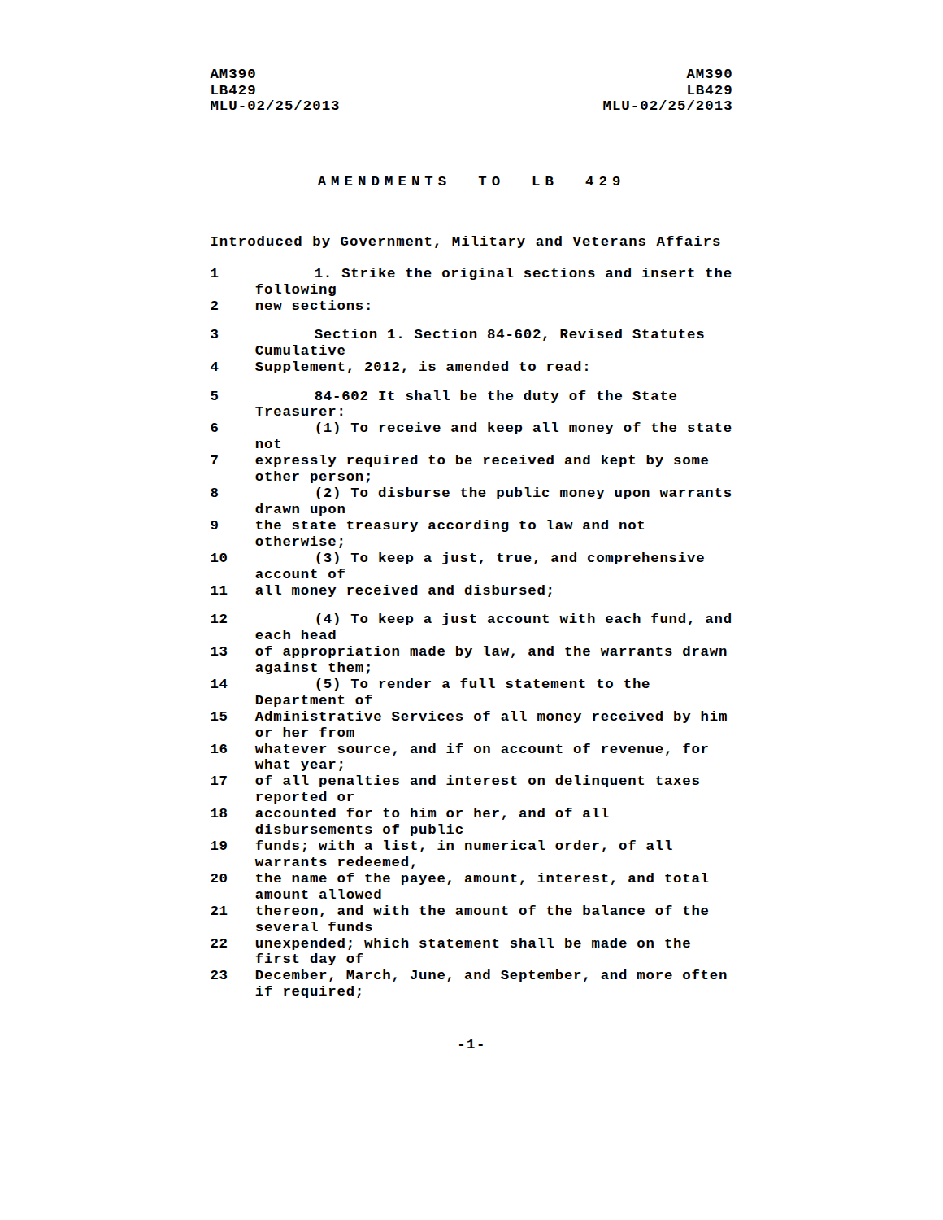| AM390 | AM390 |
| LB429 | LB429 |
| MLU-02/25/2013 | MLU-02/25/2013 |
AMENDMENTS TO LB 429
Introduced by Government, Military and Veterans Affairs
| 1 | 1. Strike the original sections and insert the following |
| 2 | new sections: |
| 3 | Section 1. Section 84-602, Revised Statutes Cumulative |
| 4 | Supplement, 2012, is amended to read: |
| 5 | 84-602 It shall be the duty of the State Treasurer: |
| 6 | (1) To receive and keep all money of the state not |
| 7 | expressly required to be received and kept by some other person; |
| 8 | (2) To disburse the public money upon warrants drawn upon |
| 9 | the state treasury according to law and not otherwise; |
| 10 | (3) To keep a just, true, and comprehensive account of |
| 11 | all money received and disbursed; |
| 12 | (4) To keep a just account with each fund, and each head |
| 13 | of appropriation made by law, and the warrants drawn against them; |
| 14 | (5) To render a full statement to the Department of |
| 15 | Administrative Services of all money received by him or her from |
| 16 | whatever source, and if on account of revenue, for what year; |
| 17 | of all penalties and interest on delinquent taxes reported or |
| 18 | accounted for to him or her, and of all disbursements of public |
| 19 | funds; with a list, in numerical order, of all warrants redeemed, |
| 20 | the name of the payee, amount, interest, and total amount allowed |
| 21 | thereon, and with the amount of the balance of the several funds |
| 22 | unexpended; which statement shall be made on the first day of |
| 23 | December, March, June, and September, and more often if required; |
-1-